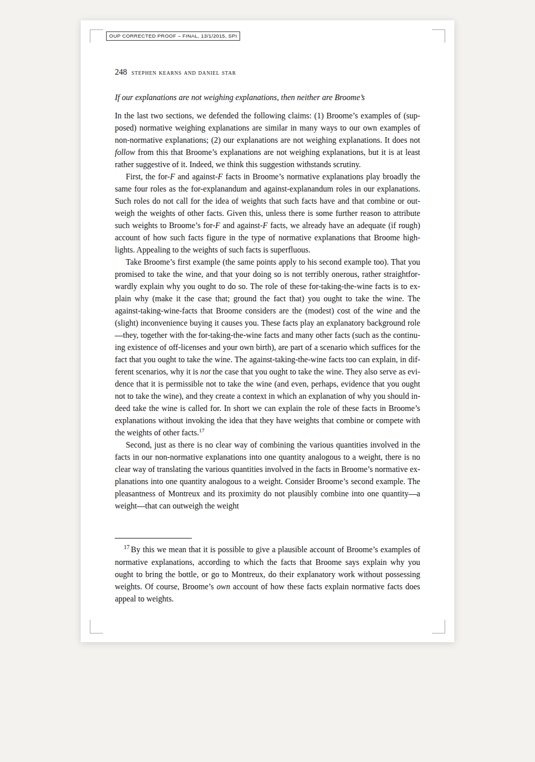OUP CORRECTED PROOF – FINAL, 13/1/2015, SPi
248stephen kearns and daniel star
If our explanations are not weighing explanations, then neither are Broome’s
In the last two sections, we defended the following claims: (1) Broome’s examples of (supposed) normative weighing explanations are similar in many ways to our own examples of non-normative explanations; (2) our explanations are not weighing explanations. It does not follow from this that Broome’s explanations are not weighing explanations, but it is at least rather suggestive of it. Indeed, we think this suggestion withstands scrutiny.
First, the for-F and against-F facts in Broome’s normative explanations play broadly the same four roles as the for-explanandum and against-explanandum roles in our explanations. Such roles do not call for the idea of weights that such facts have and that combine or outweigh the weights of other facts. Given this, unless there is some further reason to attribute such weights to Broome’s for-F and against-F facts, we already have an adequate (if rough) account of how such facts figure in the type of normative explanations that Broome highlights. Appealing to the weights of such facts is superfluous.
Take Broome’s first example (the same points apply to his second example too). That you promised to take the wine, and that your doing so is not terribly onerous, rather straightforwardly explain why you ought to do so. The role of these for-taking-the-wine facts is to explain why (make it the case that; ground the fact that) you ought to take the wine. The against-taking-wine-facts that Broome considers are the (modest) cost of the wine and the (slight) inconvenience buying it causes you. These facts play an explanatory background role—they, together with the for-taking-the-wine facts and many other facts (such as the continuing existence of off-licenses and your own birth), are part of a scenario which suffices for the fact that you ought to take the wine. The against-taking-the-wine facts too can explain, in different scenarios, why it is not the case that you ought to take the wine. They also serve as evidence that it is permissible not to take the wine (and even, perhaps, evidence that you ought not to take the wine), and they create a context in which an explanation of why you should indeed take the wine is called for. In short we can explain the role of these facts in Broome’s explanations without invoking the idea that they have weights that combine or compete with the weights of other facts.17
Second, just as there is no clear way of combining the various quantities involved in the facts in our non-normative explanations into one quantity analogous to a weight, there is no clear way of translating the various quantities involved in the facts in Broome’s normative explanations into one quantity analogous to a weight. Consider Broome’s second example. The pleasantness of Montreux and its proximity do not plausibly combine into one quantity—a weight—that can outweigh the weight
17 By this we mean that it is possible to give a plausible account of Broome’s examples of normative explanations, according to which the facts that Broome says explain why you ought to bring the bottle, or go to Montreux, do their explanatory work without possessing weights. Of course, Broome’s own account of how these facts explain normative facts does appeal to weights.